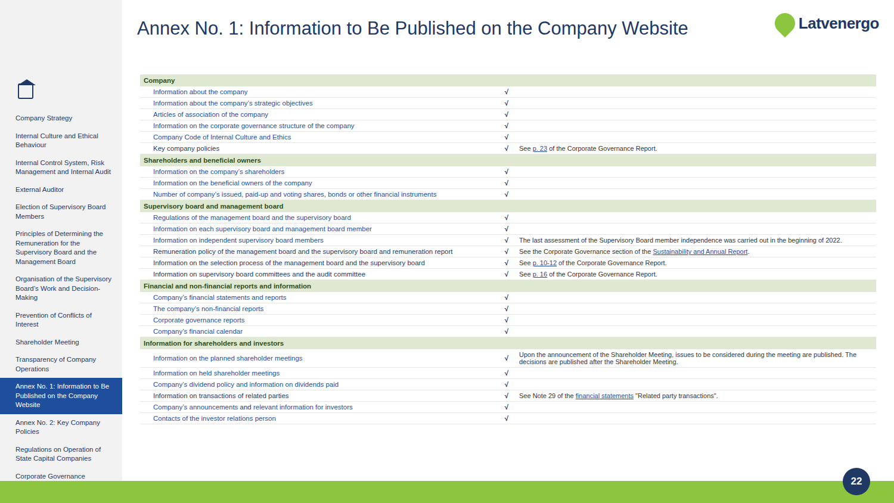Company Strategy Internal Culture and Ethical Behaviour Internal Control System, Risk Management and Internal Audit External Auditor Election of Supervisory Board Members Principles of Determining the Remuneration for the Supervisory Board and the Management Board Organisation of the Supervisory Board’s Work and Decision-Making Prevention of Conflicts of Interest Shareholder Meeting Transparency of Company Operations Annex No. 1: Information to Be Published on the Company Website Annex No. 2: Key Company Policies Regulations on Operation of State Capital Companies Corporate Governance Guidelines
Annex No. 1: Information to Be Published on the Company Website
Latvenergo
| Company |
| Information about the company | √ | |
| Information about the company’s strategic objectives | √ | |
| Articles of association of the company | √ | |
| Information on the corporate governance structure of the company | √ | |
| Company Code of Internal Culture and Ethics | √ | |
| Key company policies | √ | See p. 23 of the Corporate Governance Report. |
| Shareholders and beneficial owners |
| Information on the company’s shareholders | √ | |
| Information on the beneficial owners of the company | √ | |
| Number of company’s issued, paid-up and voting shares, bonds or other financial instruments | √ | |
| Supervisory board and management board |
| Regulations of the management board and the supervisory board | √ | |
| Information on each supervisory board and management board member | √ | |
| Information on independent supervisory board members | √ | The last assessment of the Supervisory Board member independence was carried out in the beginning of 2022. |
| Remuneration policy of the management board and the supervisory board and remuneration report | √ | See the Corporate Governance section of the Sustainability and Annual Report . |
| Information on the selection process of the management board and the supervisory board | √ | See p. 10-12 of the Corporate Governance Report. |
| Information on supervisory board committees and the audit committee | √ | See p. 16 of the Corporate Governance Report. |
| Financial and non-financial reports and information |
| Company’s financial statements and reports | √ | |
| The company’s non-financial reports | √ | |
| Corporate governance reports | √ | |
| Company’s financial calendar | √ | |
| Information for shareholders and investors |
| Information on the planned shareholder meetings | √ | Upon the announcement of the Shareholder Meeting, issues to be considered during the meeting are published. The decisions are published after the Shareholder Meeting. |
| Information on held shareholder meetings | √ | |
| Company’s dividend policy and information on dividends paid | √ | |
| Information on transactions of related parties | √ | See Note 29 of the financial statements "Related party transactions". |
| Company’s announcements and relevant information for investors | √ | |
| Contacts of the investor relations person | √ | |
22